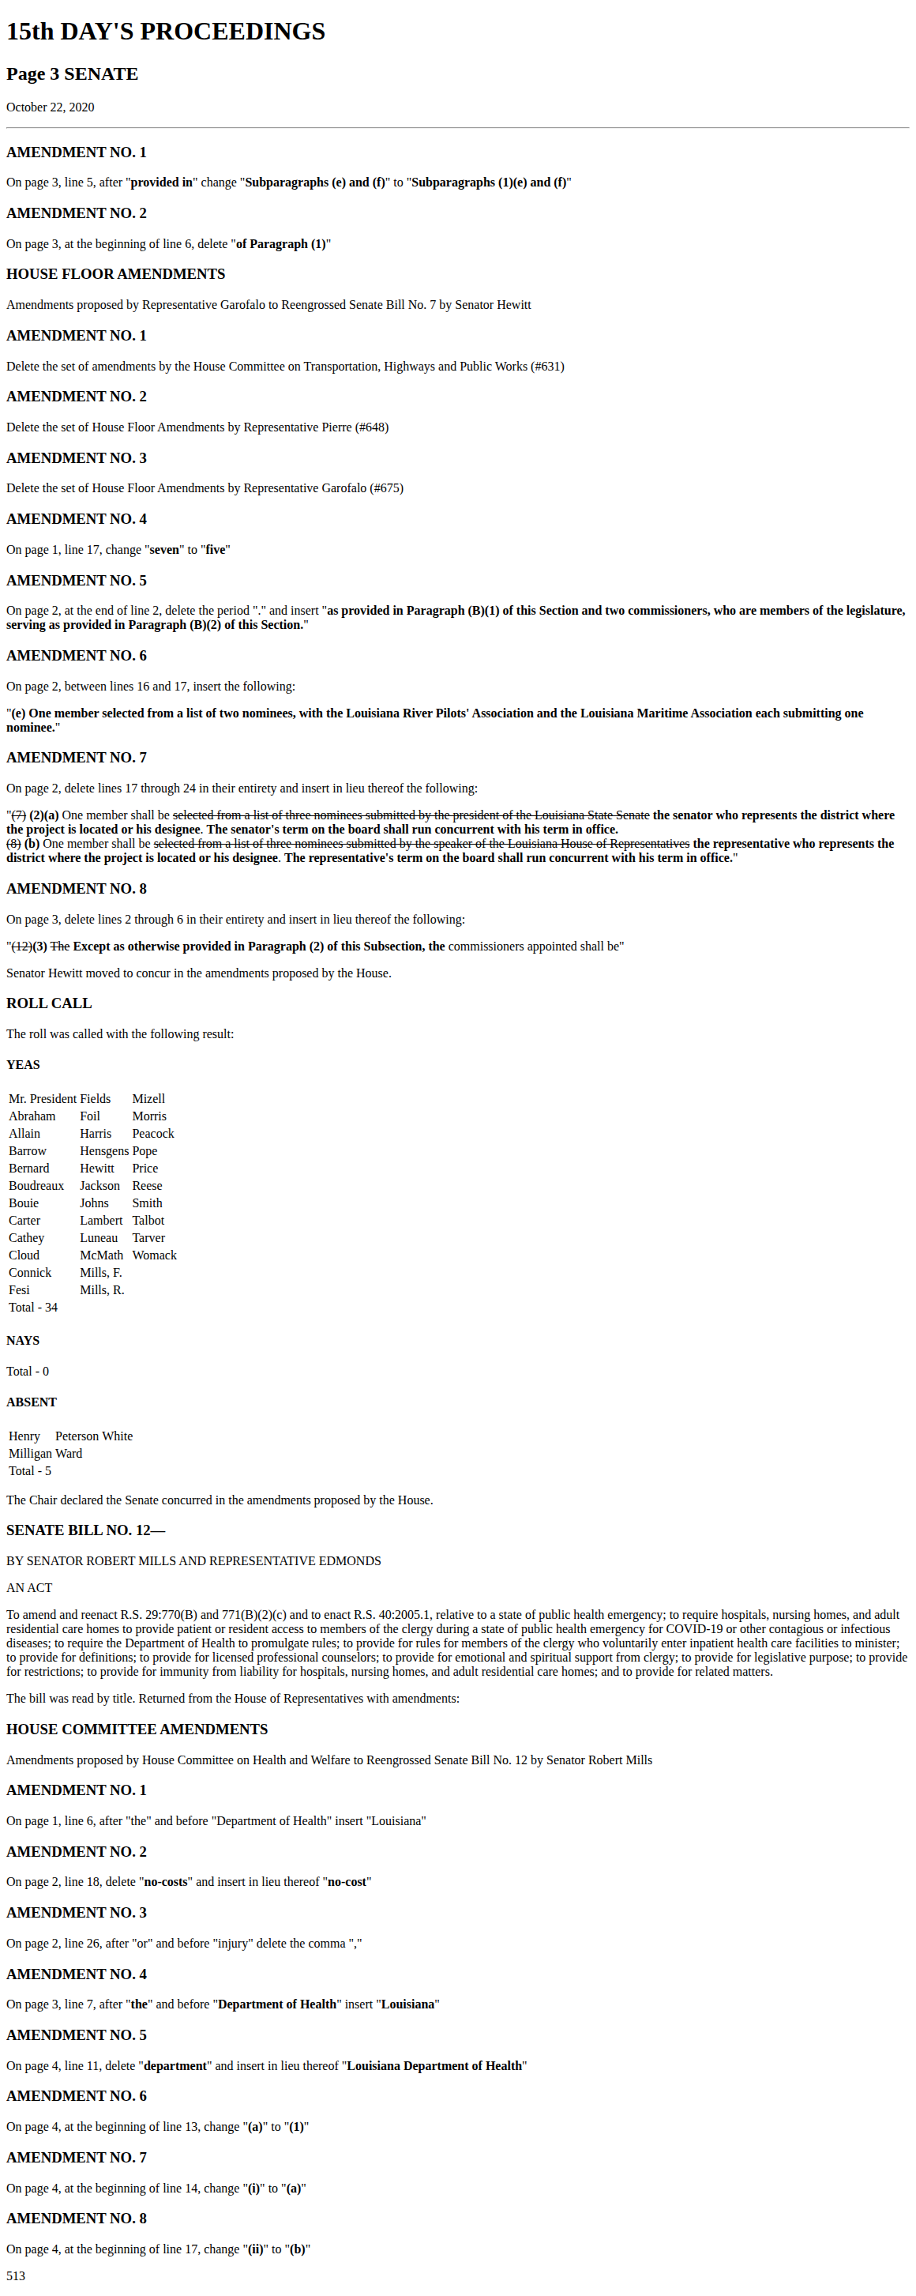15th DAY'S PROCEEDINGS
Page 3 SENATE
October 22, 2020
AMENDMENT NO. 1
On page 3, line 5, after "provided in" change "Subparagraphs (e) and (f)" to "Subparagraphs (1)(e) and (f)"
AMENDMENT NO. 2
On page 3, at the beginning of line 6, delete "of Paragraph (1)"
HOUSE FLOOR AMENDMENTS
Amendments proposed by Representative Garofalo to Reengrossed Senate Bill No. 7 by Senator Hewitt
AMENDMENT NO. 1
Delete the set of amendments by the House Committee on Transportation, Highways and Public Works (#631)
AMENDMENT NO. 2
Delete the set of House Floor Amendments by Representative Pierre (#648)
AMENDMENT NO. 3
Delete the set of House Floor Amendments by Representative Garofalo (#675)
AMENDMENT NO. 4
On page 1, line 17, change "seven" to "five"
AMENDMENT NO. 5
On page 2, at the end of line 2, delete the period "." and insert "as provided in Paragraph (B)(1) of this Section and two commissioners, who are members of the legislature, serving as provided in Paragraph (B)(2) of this Section."
AMENDMENT NO. 6
On page 2, between lines 16 and 17, insert the following:
"(e) One member selected from a list of two nominees, with the Louisiana River Pilots' Association and the Louisiana Maritime Association each submitting one nominee."
AMENDMENT NO. 7
On page 2, delete lines 17 through 24 in their entirety and insert in lieu thereof the following:
"(7) (2)(a) One member shall be selected from a list of three nominees submitted by the president of the Louisiana State Senate the senator who represents the district where the project is located or his designee. The senator's term on the board shall run concurrent with his term in office.
(8) (b) One member shall be selected from a list of three nominees submitted by the speaker of the Louisiana House of Representatives the representative who represents the district where the project is located or his designee. The representative's term on the board shall run concurrent with his term in office."
AMENDMENT NO. 8
On page 3, delete lines 2 through 6 in their entirety and insert in lieu thereof the following:
"(12)(3) The Except as otherwise provided in Paragraph (2) of this Subsection, the commissioners appointed shall be"
Senator Hewitt moved to concur in the amendments proposed by the House.
ROLL CALL
The roll was called with the following result:
YEAS
| Mr. President | Fields | Mizell |
| Abraham | Foil | Morris |
| Allain | Harris | Peacock |
| Barrow | Hensgens | Pope |
| Bernard | Hewitt | Price |
| Boudreaux | Jackson | Reese |
| Bouie | Johns | Smith |
| Carter | Lambert | Talbot |
| Cathey | Luneau | Tarver |
| Cloud | McMath | Womack |
| Connick | Mills, F. | |
| Fesi | Mills, R. | |
| Total - 34 | | |
NAYS
Total - 0
ABSENT
| Henry | Peterson | White |
| Milligan | Ward | |
| Total - 5 | | |
The Chair declared the Senate concurred in the amendments proposed by the House.
SENATE BILL NO. 12—
BY SENATOR ROBERT MILLS AND REPRESENTATIVE EDMONDS
AN ACT
To amend and reenact R.S. 29:770(B) and 771(B)(2)(c) and to enact R.S. 40:2005.1, relative to a state of public health emergency; to require hospitals, nursing homes, and adult residential care homes to provide patient or resident access to members of the clergy during a state of public health emergency for COVID-19 or other contagious or infectious diseases; to require the Department of Health to promulgate rules; to provide for rules for members of the clergy who voluntarily enter inpatient health care facilities to minister; to provide for definitions; to provide for licensed professional counselors; to provide for emotional and spiritual support from clergy; to provide for legislative purpose; to provide for restrictions; to provide for immunity from liability for hospitals, nursing homes, and adult residential care homes; and to provide for related matters.
The bill was read by title. Returned from the House of Representatives with amendments:
HOUSE COMMITTEE AMENDMENTS
Amendments proposed by House Committee on Health and Welfare to Reengrossed Senate Bill No. 12 by Senator Robert Mills
AMENDMENT NO. 1
On page 1, line 6, after "the" and before "Department of Health" insert "Louisiana"
AMENDMENT NO. 2
On page 2, line 18, delete "no-costs" and insert in lieu thereof "no-cost"
AMENDMENT NO. 3
On page 2, line 26, after "or" and before "injury" delete the comma ","
AMENDMENT NO. 4
On page 3, line 7, after "the" and before "Department of Health" insert "Louisiana"
AMENDMENT NO. 5
On page 4, line 11, delete "department" and insert in lieu thereof "Louisiana Department of Health"
AMENDMENT NO. 6
On page 4, at the beginning of line 13, change "(a)" to "(1)"
AMENDMENT NO. 7
On page 4, at the beginning of line 14, change "(i)" to "(a)"
AMENDMENT NO. 8
On page 4, at the beginning of line 17, change "(ii)" to "(b)"
513